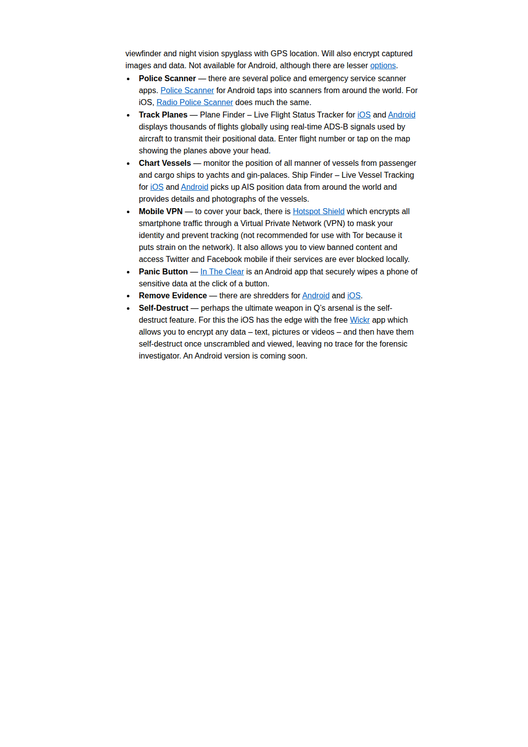viewfinder and night vision spyglass with GPS location. Will also encrypt captured images and data. Not available for Android, although there are lesser options.
Police Scanner — there are several police and emergency service scanner apps. Police Scanner for Android taps into scanners from around the world. For iOS, Radio Police Scanner does much the same.
Track Planes — Plane Finder – Live Flight Status Tracker for iOS and Android displays thousands of flights globally using real-time ADS-B signals used by aircraft to transmit their positional data. Enter flight number or tap on the map showing the planes above your head.
Chart Vessels — monitor the position of all manner of vessels from passenger and cargo ships to yachts and gin-palaces. Ship Finder – Live Vessel Tracking for iOS and Android picks up AIS position data from around the world and provides details and photographs of the vessels.
Mobile VPN — to cover your back, there is Hotspot Shield which encrypts all smartphone traffic through a Virtual Private Network (VPN) to mask your identity and prevent tracking (not recommended for use with Tor because it puts strain on the network). It also allows you to view banned content and access Twitter and Facebook mobile if their services are ever blocked locally.
Panic Button — In The Clear is an Android app that securely wipes a phone of sensitive data at the click of a button.
Remove Evidence — there are shredders for Android and iOS.
Self-Destruct — perhaps the ultimate weapon in Q’s arsenal is the self-destruct feature. For this the iOS has the edge with the free Wickr app which allows you to encrypt any data – text, pictures or videos – and then have them self-destruct once unscrambled and viewed, leaving no trace for the forensic investigator. An Android version is coming soon.